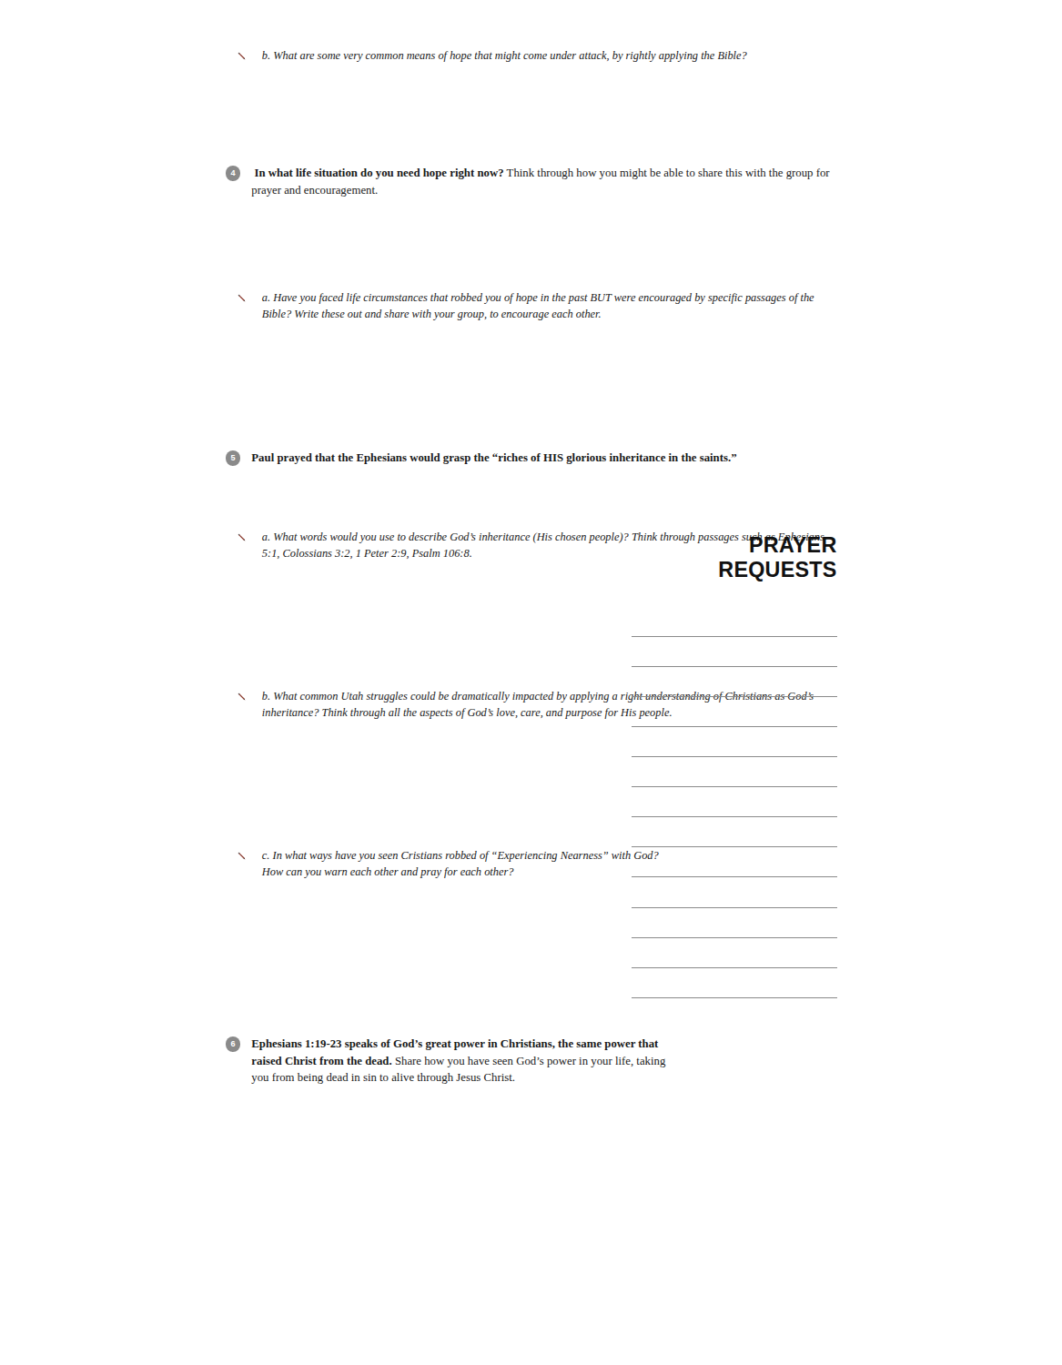b. What are some very common means of hope that might come under attack, by rightly applying the Bible?
4
In what life situation do you need hope right now? Think through how you might be able to share this with the group for prayer and encouragement.
a. Have you faced life circumstances that robbed you of hope in the past BUT were encouraged by specific passages of the Bible? Write these out and share with your group, to encourage each other.
5
Paul prayed that the Ephesians would grasp the “riches of HIS glorious inheritance in the saints.”
a. What words would you use to describe God’s inheritance (His chosen people)? Think through passages such as Ephesians 5:1, Colossians 3:2, 1 Peter 2:9, Psalm 106:8.
b. What common Utah struggles could be dramatically impacted by applying a right understanding of Christians as God’s inheritance? Think through all the aspects of God’s love, care, and purpose for His people.
c. In what ways have you seen Cristians robbed of “Experiencing Nearness” with God? How can you warn each other and pray for each other?
6
Ephesians 1:19-23 speaks of God’s great power in Christians, the same power that raised Christ from the dead. Share how you have seen God’s power in your life, taking you from being dead in sin to alive through Jesus Christ.
PRAYER REQUESTS